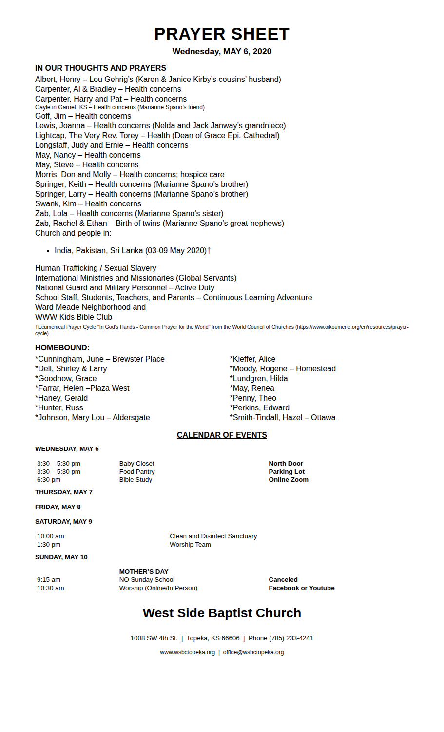PRAYER SHEET
Wednesday, MAY 6, 2020
IN OUR THOUGHTS AND PRAYERS
Albert, Henry – Lou Gehrig’s (Karen & Janice Kirby’s cousins’ husband)
Carpenter, Al & Bradley – Health concerns
Carpenter, Harry and Pat – Health concerns
Gayle in Garnet, KS – Health concerns (Marianne Spano’s friend)
Goff, Jim – Health concerns
Lewis, Joanna – Health concerns (Nelda and Jack Janway’s grandniece)
Lightcap, The Very Rev. Torey – Health (Dean of Grace Epi. Cathedral)
Longstaff, Judy and Ernie – Health concerns
May, Nancy – Health concerns
May, Steve – Health concerns
Morris, Don and Molly – Health concerns; hospice care
Springer, Keith – Health concerns (Marianne Spano’s brother)
Springer, Larry – Health concerns (Marianne Spano’s brother)
Swank, Kim – Health concerns
Zab, Lola – Health concerns (Marianne Spano’s sister)
Zab, Rachel & Ethan – Birth of twins (Marianne Spano’s great-nephews)
Church and people in:
India, Pakistan, Sri Lanka (03-09 May 2020)†
Human Trafficking / Sexual Slavery
International Ministries and Missionaries (Global Servants)
National Guard and Military Personnel – Active Duty
School Staff, Students, Teachers, and Parents – Continuous Learning Adventure
Ward Meade Neighborhood and
WWW Kids Bible Club
†Ecumenical Prayer Cycle "In God's Hands - Common Prayer for the World" from the World Council of Churches (https://www.oikoumene.org/en/resources/prayer-cycle)
HOMEBOUND:
*Cunningham, June – Brewster Place
*Dell, Shirley & Larry
*Goodnow, Grace
*Farrar, Helen –Plaza West
*Haney, Gerald
*Hunter, Russ
*Johnson, Mary Lou – Aldersgate
*Kieffer, Alice
*Moody, Rogene – Homestead
*Lundgren, Hilda
*May, Renea
*Penny, Theo
*Perkins, Edward
*Smith-Tindall, Hazel – Ottawa
CALENDAR OF EVENTS
WEDNESDAY, MAY 6
| 3:30 – 5:30 pm | Baby Closet | North Door |
| 3:30 – 5:30 pm | Food Pantry | Parking Lot |
| 6:30 pm | Bible Study | Online Zoom |
THURSDAY, MAY 7
FRIDAY, MAY 8
SATURDAY, MAY 9
| 10:00 am | Clean and Disinfect Sanctuary |
| 1:30 pm | Worship Team |
SUNDAY, MAY 10
| | MOTHER’S DAY | |
| 9:15 am | NO Sunday School | Canceled |
| 10:30 am | Worship (Online/In Person) | Facebook or Youtube |
West Side Baptist Church
1008 SW 4th St. | Topeka, KS 66606 | Phone (785) 233-4241
www.wsbctopeka.org | office@wsbctopeka.org